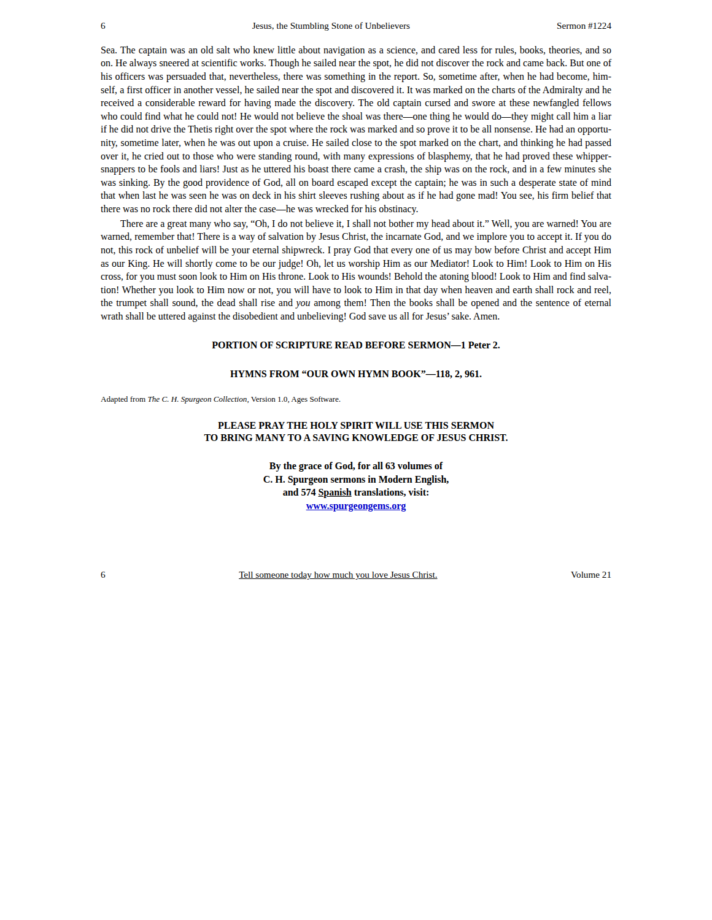6 Jesus, the Stumbling Stone of Unbelievers Sermon #1224
Sea. The captain was an old salt who knew little about navigation as a science, and cared less for rules, books, theories, and so on. He always sneered at scientific works. Though he sailed near the spot, he did not discover the rock and came back. But one of his officers was persuaded that, nevertheless, there was something in the report. So, sometime after, when he had become, himself, a first officer in another vessel, he sailed near the spot and discovered it. It was marked on the charts of the Admiralty and he received a considerable reward for having made the discovery. The old captain cursed and swore at these newfangled fellows who could find what he could not! He would not believe the shoal was there—one thing he would do—they might call him a liar if he did not drive the Thetis right over the spot where the rock was marked and so prove it to be all nonsense. He had an opportunity, sometime later, when he was out upon a cruise. He sailed close to the spot marked on the chart, and thinking he had passed over it, he cried out to those who were standing round, with many expressions of blasphemy, that he had proved these whippersnappers to be fools and liars! Just as he uttered his boast there came a crash, the ship was on the rock, and in a few minutes she was sinking. By the good providence of God, all on board escaped except the captain; he was in such a desperate state of mind that when last he was seen he was on deck in his shirt sleeves rushing about as if he had gone mad! You see, his firm belief that there was no rock there did not alter the case—he was wrecked for his obstinacy.
There are a great many who say, “Oh, I do not believe it, I shall not bother my head about it.” Well, you are warned! You are warned, remember that! There is a way of salvation by Jesus Christ, the incarnate God, and we implore you to accept it. If you do not, this rock of unbelief will be your eternal shipwreck. I pray God that every one of us may bow before Christ and accept Him as our King. He will shortly come to be our judge! Oh, let us worship Him as our Mediator! Look to Him! Look to Him on His cross, for you must soon look to Him on His throne. Look to His wounds! Behold the atoning blood! Look to Him and find salvation! Whether you look to Him now or not, you will have to look to Him in that day when heaven and earth shall rock and reel, the trumpet shall sound, the dead shall rise and you among them! Then the books shall be opened and the sentence of eternal wrath shall be uttered against the disobedient and unbelieving! God save us all for Jesus’ sake. Amen.
PORTION OF SCRIPTURE READ BEFORE SERMON—1 Peter 2.
HYMNS FROM “OUR OWN HYMN BOOK”—118, 2, 961.
Adapted from The C. H. Spurgeon Collection, Version 1.0, Ages Software.
PLEASE PRAY THE HOLY SPIRIT WILL USE THIS SERMON
TO BRING MANY TO A SAVING KNOWLEDGE OF JESUS CHRIST.
By the grace of God, for all 63 volumes of
C. H. Spurgeon sermons in Modern English,
and 574 Spanish translations, visit:
www.spurgeongems.org
6 Tell someone today how much you love Jesus Christ. Volume 21